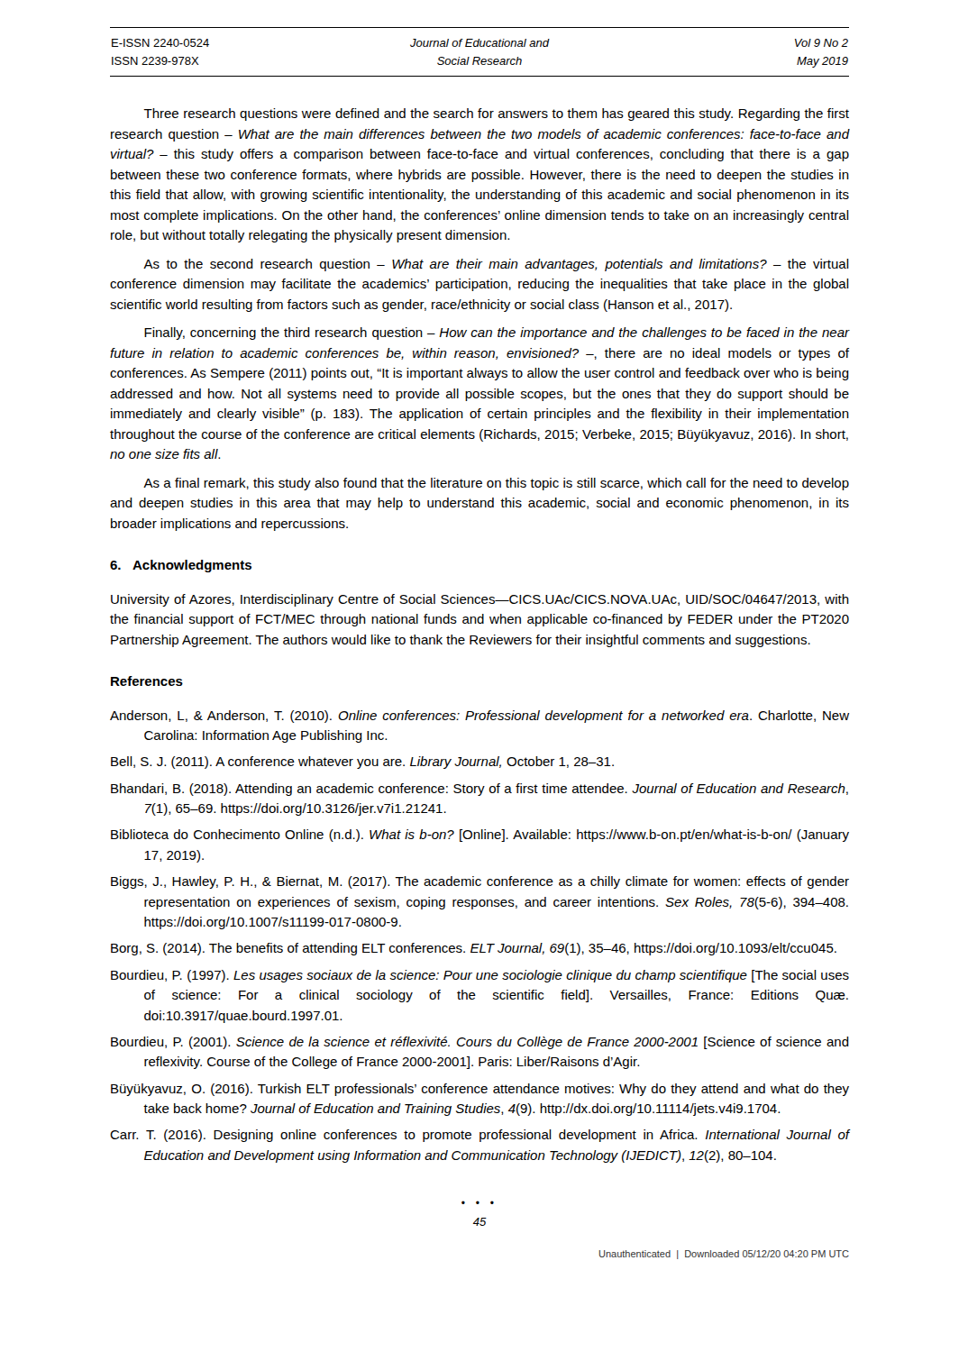| E-ISSN 2240-0524 ISSN 2239-978X | Journal of Educational and Social Research | Vol 9 No 2 May 2019 |
Three research questions were defined and the search for answers to them has geared this study. Regarding the first research question – What are the main differences between the two models of academic conferences: face-to-face and virtual? – this study offers a comparison between face-to-face and virtual conferences, concluding that there is a gap between these two conference formats, where hybrids are possible. However, there is the need to deepen the studies in this field that allow, with growing scientific intentionality, the understanding of this academic and social phenomenon in its most complete implications. On the other hand, the conferences’ online dimension tends to take on an increasingly central role, but without totally relegating the physically present dimension.
As to the second research question – What are their main advantages, potentials and limitations? – the virtual conference dimension may facilitate the academics’ participation, reducing the inequalities that take place in the global scientific world resulting from factors such as gender, race/ethnicity or social class (Hanson et al., 2017).
Finally, concerning the third research question – How can the importance and the challenges to be faced in the near future in relation to academic conferences be, within reason, envisioned? –, there are no ideal models or types of conferences. As Sempere (2011) points out, “It is important always to allow the user control and feedback over who is being addressed and how. Not all systems need to provide all possible scopes, but the ones that they do support should be immediately and clearly visible” (p. 183). The application of certain principles and the flexibility in their implementation throughout the course of the conference are critical elements (Richards, 2015; Verbeke, 2015; Büyükyavuz, 2016). In short, no one size fits all.
As a final remark, this study also found that the literature on this topic is still scarce, which call for the need to develop and deepen studies in this area that may help to understand this academic, social and economic phenomenon, in its broader implications and repercussions.
6. Acknowledgments
University of Azores, Interdisciplinary Centre of Social Sciences—CICS.UAc/CICS.NOVA.UAc, UID/SOC/04647/2013, with the financial support of FCT/MEC through national funds and when applicable co-financed by FEDER under the PT2020 Partnership Agreement. The authors would like to thank the Reviewers for their insightful comments and suggestions.
References
Anderson, L, & Anderson, T. (2010). Online conferences: Professional development for a networked era. Charlotte, New Carolina: Information Age Publishing Inc.
Bell, S. J. (2011). A conference whatever you are. Library Journal, October 1, 28–31.
Bhandari, B. (2018). Attending an academic conference: Story of a first time attendee. Journal of Education and Research, 7(1), 65–69. https://doi.org/10.3126/jer.v7i1.21241.
Biblioteca do Conhecimento Online (n.d.). What is b-on? [Online]. Available: https://www.b-on.pt/en/what-is-b-on/ (January 17, 2019).
Biggs, J., Hawley, P. H., & Biernat, M. (2017). The academic conference as a chilly climate for women: effects of gender representation on experiences of sexism, coping responses, and career intentions. Sex Roles, 78(5-6), 394–408. https://doi.org/10.1007/s11199-017-0800-9.
Borg, S. (2014). The benefits of attending ELT conferences. ELT Journal, 69(1), 35–46, https://doi.org/10.1093/elt/ccu045.
Bourdieu, P. (1997). Les usages sociaux de la science: Pour une sociologie clinique du champ scientifique [The social uses of science: For a clinical sociology of the scientific field]. Versailles, France: Editions Quæ. doi:10.3917/quae.bourd.1997.01.
Bourdieu, P. (2001). Science de la science et réflexivité. Cours du Collège de France 2000-2001 [Science of science and reflexivity. Course of the College of France 2000-2001]. Paris: Liber/Raisons d’Agir.
Büyükyavuz, O. (2016). Turkish ELT professionals’ conference attendance motives: Why do they attend and what do they take back home? Journal of Education and Training Studies, 4(9). http://dx.doi.org/10.11114/jets.v4i9.1704.
Carr. T. (2016). Designing online conferences to promote professional development in Africa. International Journal of Education and Development using Information and Communication Technology (IJEDICT), 12(2), 80–104.
• • •
45
Unauthenticated | Downloaded 05/12/20 04:20 PM UTC